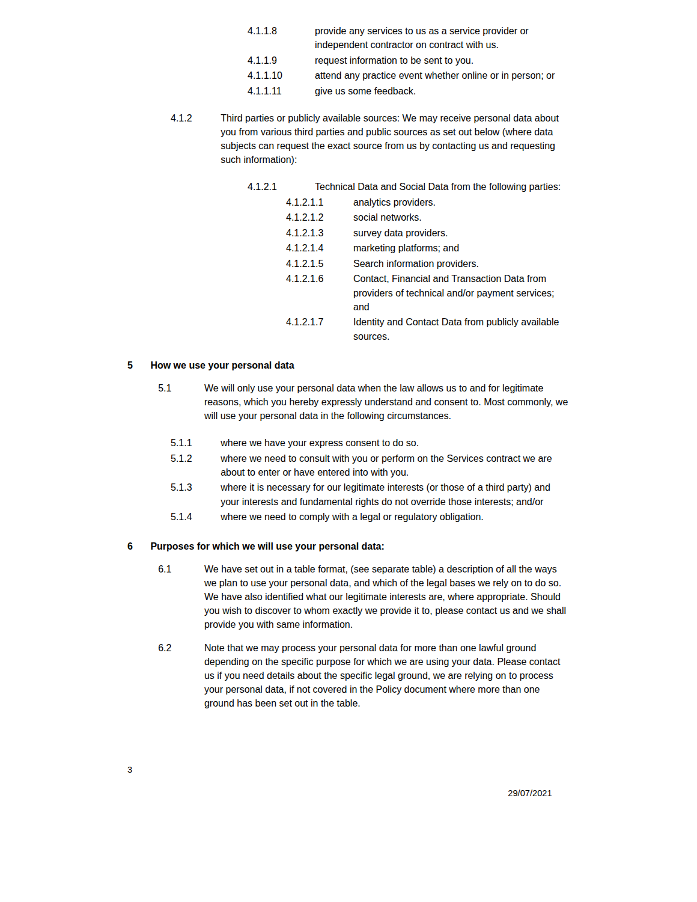4.1.1.8 provide any services to us as a service provider or independent contractor on contract with us.
4.1.1.9 request information to be sent to you.
4.1.1.10 attend any practice event whether online or in person; or
4.1.1.11 give us some feedback.
4.1.2 Third parties or publicly available sources: We may receive personal data about you from various third parties and public sources as set out below (where data subjects can request the exact source from us by contacting us and requesting such information):
4.1.2.1 Technical Data and Social Data from the following parties:
4.1.2.1.1 analytics providers.
4.1.2.1.2 social networks.
4.1.2.1.3 survey data providers.
4.1.2.1.4 marketing platforms; and
4.1.2.1.5 Search information providers.
4.1.2.1.6 Contact, Financial and Transaction Data from providers of technical and/or payment services; and
4.1.2.1.7 Identity and Contact Data from publicly available sources.
5 How we use your personal data
5.1 We will only use your personal data when the law allows us to and for legitimate reasons, which you hereby expressly understand and consent to. Most commonly, we will use your personal data in the following circumstances.
5.1.1 where we have your express consent to do so.
5.1.2 where we need to consult with you or perform on the Services contract we are about to enter or have entered into with you.
5.1.3 where it is necessary for our legitimate interests (or those of a third party) and your interests and fundamental rights do not override those interests; and/or
5.1.4 where we need to comply with a legal or regulatory obligation.
6 Purposes for which we will use your personal data:
6.1 We have set out in a table format, (see separate table) a description of all the ways we plan to use your personal data, and which of the legal bases we rely on to do so. We have also identified what our legitimate interests are, where appropriate. Should you wish to discover to whom exactly we provide it to, please contact us and we shall provide you with same information.
6.2 Note that we may process your personal data for more than one lawful ground depending on the specific purpose for which we are using your data. Please contact us if you need details about the specific legal ground, we are relying on to process your personal data, if not covered in the Policy document where more than one ground has been set out in the table.
3
29/07/2021